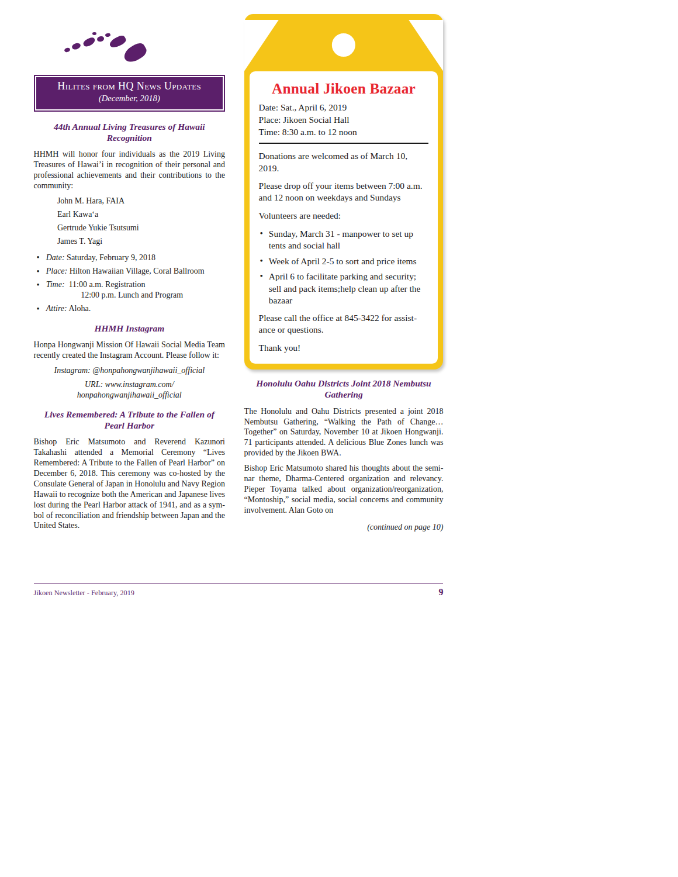Hilites from HQ News Updates
(December, 2018)
44th Annual Living Treasures of Hawaii Recognition
HHMH will honor four individuals as the 2019 Living Treasures of Hawai’i in recognition of their personal and professional achievements and their contributions to the community:
John M. Hara, FAIA
Earl Kawa‘a
Gertrude Yukie Tsutsumi
James T. Yagi
Date: Saturday, February 9, 2018
Place: Hilton Hawaiian Village, Coral Ballroom
Time: 11:00 a.m. Registration 12:00 p.m. Lunch and Program
Attire: Aloha.
HHMH Instagram
Honpa Hongwanji Mission Of Hawaii Social Media Team recently created the Instagram Account. Please follow it:
Instagram: @honpahongwanjihawaii_official
URL: www.instagram.com/
honpahongwanjihawaii_official
Lives Remembered: A Tribute to the Fallen of Pearl Harbor
Bishop Eric Matsumoto and Reverend Kazunori Takahashi attended a Memorial Ceremony “Lives Remembered: A Tribute to the Fallen of Pearl Harbor” on December 6, 2018. This ceremony was co-hosted by the Consulate General of Japan in Honolulu and Navy Region Hawaii to recognize both the American and Japanese lives lost during the Pearl Harbor attack of 1941, and as a symbol of reconciliation and friendship between Japan and the United States.
Annual Jikoen Bazaar
Date: Sat., April 6, 2019
Place: Jikoen Social Hall
Time: 8:30 a.m. to 12 noon
Donations are welcomed as of March 10, 2019.
Please drop off your items between 7:00 a.m. and 12 noon on weekdays and Sundays
Volunteers are needed:
Sunday, March 31 - manpower to set up tents and social hall
Week of April 2-5 to sort and price items
April 6 to facilitate parking and security; sell and pack items;help clean up after the bazaar
Please call the office at 845-3422 for assistance or questions.
Thank you!
Honolulu Oahu Districts Joint 2018 Nembutsu Gathering
The Honolulu and Oahu Districts presented a joint 2018 Nembutsu Gathering, “Walking the Path of Change…Together” on Saturday, November 10 at Jikoen Hongwanji. 71 participants attended. A delicious Blue Zones lunch was provided by the Jikoen BWA.
Bishop Eric Matsumoto shared his thoughts about the seminar theme, Dharma-Centered organization and relevancy. Pieper Toyama talked about organization/reorganization, “Montoship,” social media, social concerns and community involvement. Alan Goto on
(continued on page 10)
Jikoen Newsletter - February, 2019
9